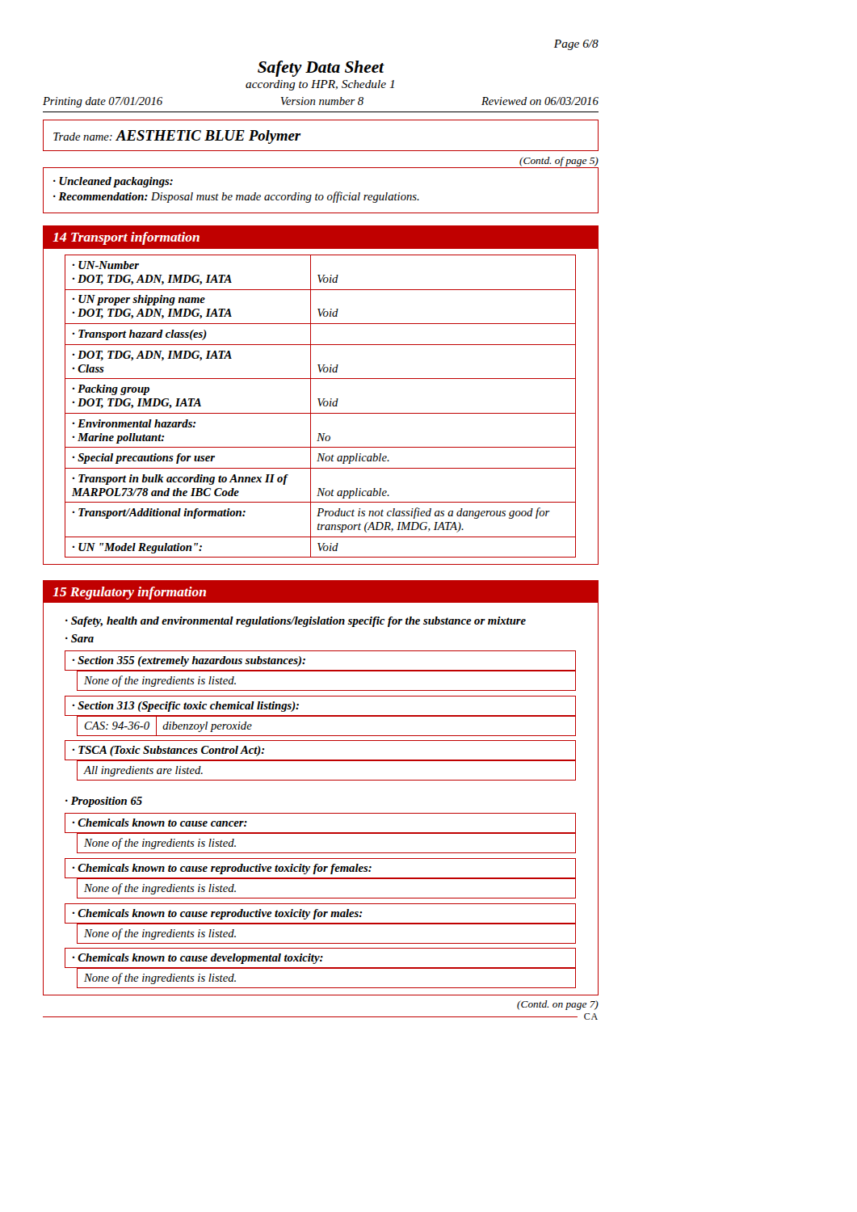Page 6/8
Safety Data Sheet
according to HPR, Schedule 1
Printing date 07/01/2016 Version number 8 Reviewed on 06/03/2016
Trade name: AESTHETIC BLUE Polymer
(Contd. of page 5)
· Uncleaned packagings:
· Recommendation: Disposal must be made according to official regulations.
14 Transport information
| · UN-Number · DOT, TDG, ADN, IMDG, IATA | Void |
| · UN proper shipping name · DOT, TDG, ADN, IMDG, IATA | Void |
| · Transport hazard class(es) | |
| · DOT, TDG, ADN, IMDG, IATA · Class | Void |
| · Packing group · DOT, TDG, IMDG, IATA | Void |
| · Environmental hazards: · Marine pollutant: | No |
| · Special precautions for user | Not applicable. |
| · Transport in bulk according to Annex II of MARPOL73/78 and the IBC Code | Not applicable. |
| · Transport/Additional information: | Product is not classified as a dangerous good for transport (ADR, IMDG, IATA). |
| · UN "Model Regulation": | Void |
15 Regulatory information
· Safety, health and environmental regulations/legislation specific for the substance or mixture
· Sara
· Section 355 (extremely hazardous substances):
None of the ingredients is listed.
· Section 313 (Specific toxic chemical listings):
CAS: 94-36-0
dibenzoyl peroxide
· TSCA (Toxic Substances Control Act):
All ingredients are listed.
· Proposition 65
· Chemicals known to cause cancer:
None of the ingredients is listed.
· Chemicals known to cause reproductive toxicity for females:
None of the ingredients is listed.
· Chemicals known to cause reproductive toxicity for males:
None of the ingredients is listed.
· Chemicals known to cause developmental toxicity:
None of the ingredients is listed.
(Contd. on page 7)
CA